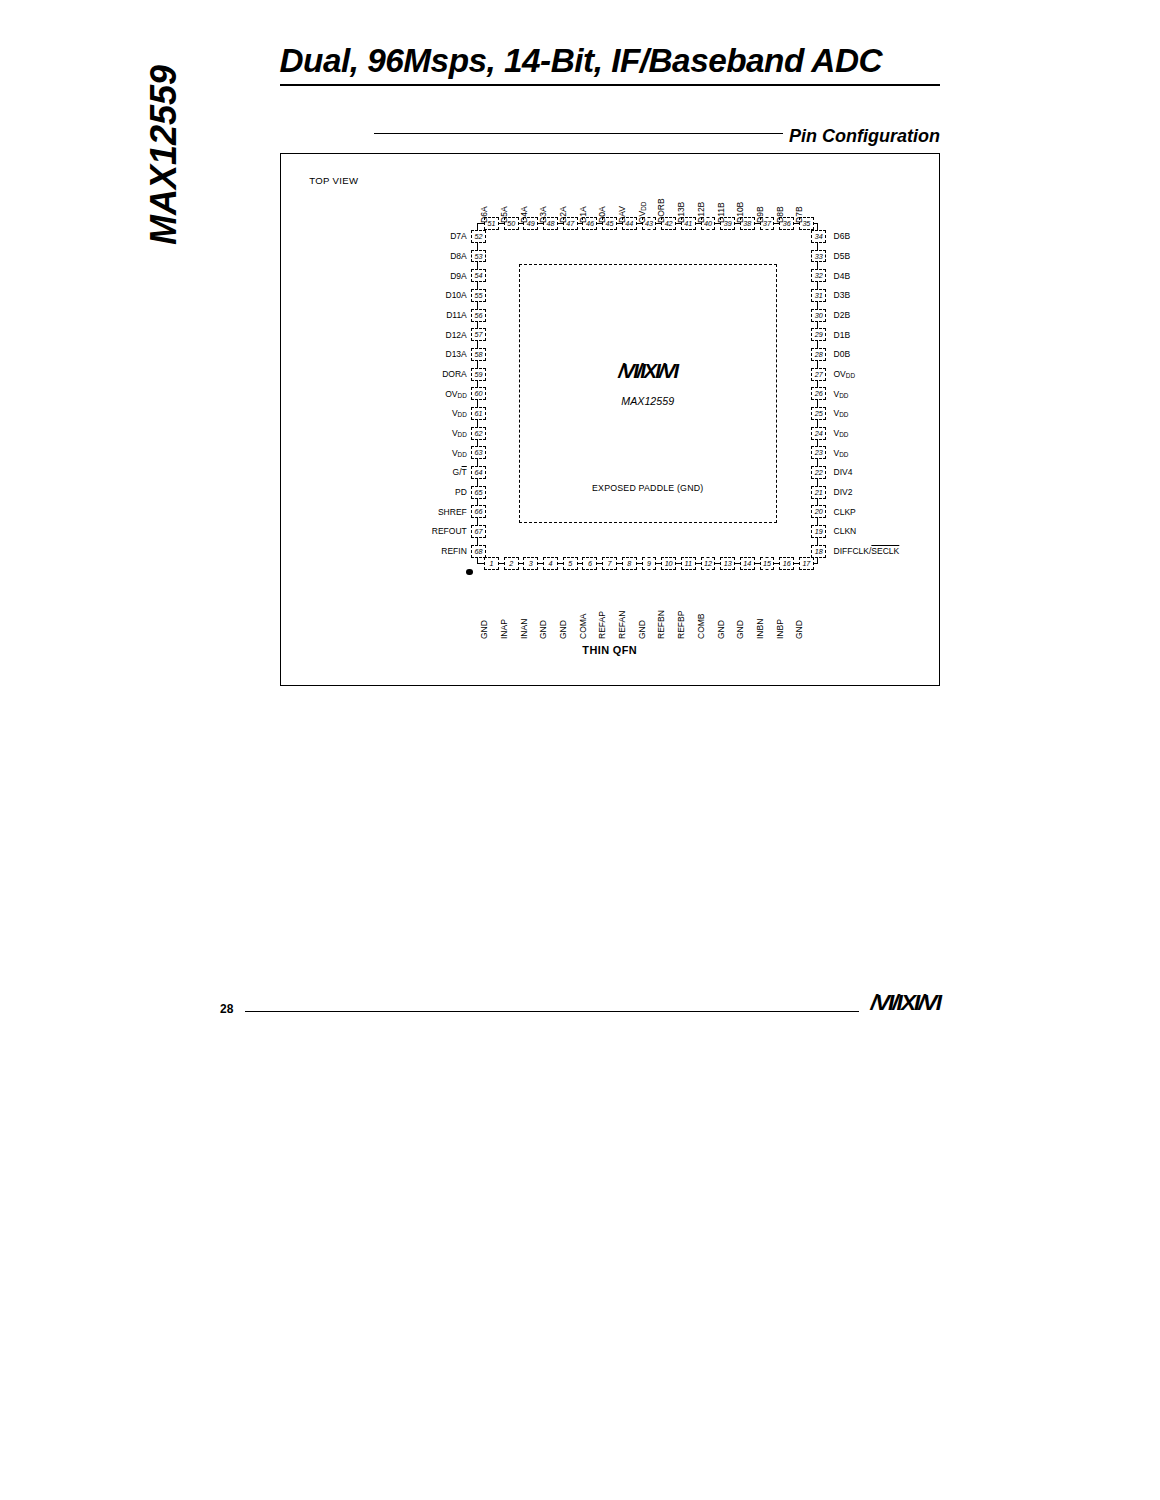MAX12559
Dual, 96Msps, 14-Bit, IF/Baseband ADC
Pin Configuration
TOP VIEW
EXPOSED PADDLE (GND)
/VI/IXI/VI
MAX12559
51
50
49
48
47
46
45
44
43
42
41
40
39
38
37
36
35
D6A
D5A
D4A
D3A
D2A
D1A
D0A
DAV
OVDD
DORB
D13B
D12B
D11B
D10B
D9B
D8B
D7B
52
53
54
55
56
57
58
59
60
61
62
63
64
65
66
67
68
D7A
D8A
D9A
D10A
D11A
D12A
D13A
DORA
OVDD
VDD
VDD
VDD
G/T
PD
SHREF
REFOUT
REFIN
34
33
32
31
30
29
28
27
26
25
24
23
22
21
20
19
18
D6B
D5B
D4B
D3B
D2B
D1B
D0B
OVDD
VDD
VDD
VDD
VDD
DIV4
DIV2
CLKP
CLKN
DIFFCLK/SECLK
1
2
3
4
5
6
7
8
9
10
11
12
13
14
15
16
17
GND
INAP
INAN
GND
GND
COMA
REFAP
REFAN
GND
REFBN
REFBP
COMB
GND
GND
INBN
INBP
GND
THIN QFN
28
/VI/IXI/VI